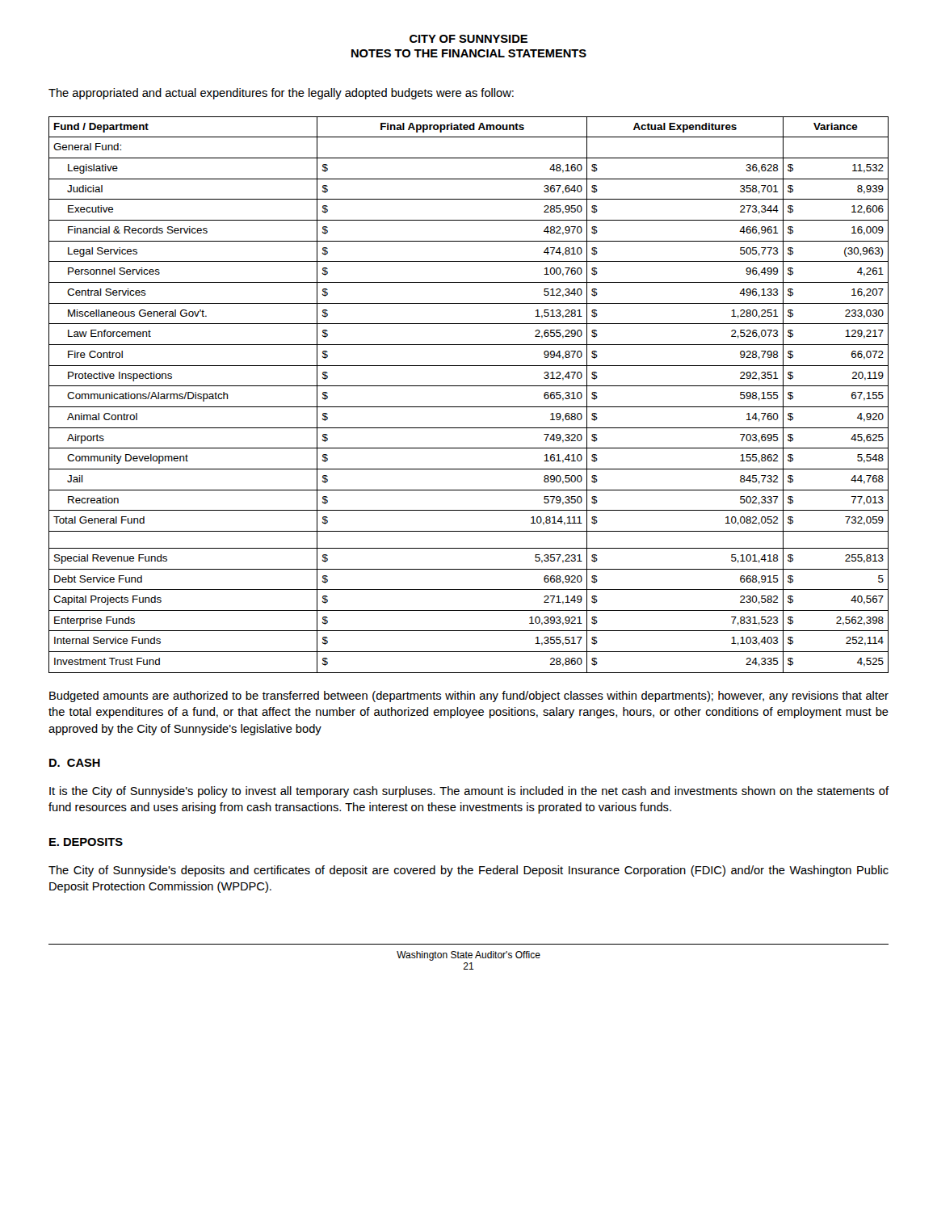CITY OF SUNNYSIDE
NOTES TO THE FINANCIAL STATEMENTS
The appropriated and actual expenditures for the legally adopted budgets were as follow:
| Fund / Department | Final Appropriated Amounts | Actual Expenditures | Variance |
| --- | --- | --- | --- |
| General Fund: | | | | | | |
| Legislative | $ | 48,160 | $ | 36,628 | $ | 11,532 |
| Judicial | $ | 367,640 | $ | 358,701 | $ | 8,939 |
| Executive | $ | 285,950 | $ | 273,344 | $ | 12,606 |
| Financial & Records Services | $ | 482,970 | $ | 466,961 | $ | 16,009 |
| Legal Services | $ | 474,810 | $ | 505,773 | $ | (30,963) |
| Personnel Services | $ | 100,760 | $ | 96,499 | $ | 4,261 |
| Central Services | $ | 512,340 | $ | 496,133 | $ | 16,207 |
| Miscellaneous General Gov't. | $ | 1,513,281 | $ | 1,280,251 | $ | 233,030 |
| Law Enforcement | $ | 2,655,290 | $ | 2,526,073 | $ | 129,217 |
| Fire Control | $ | 994,870 | $ | 928,798 | $ | 66,072 |
| Protective Inspections | $ | 312,470 | $ | 292,351 | $ | 20,119 |
| Communications/Alarms/Dispatch | $ | 665,310 | $ | 598,155 | $ | 67,155 |
| Animal Control | $ | 19,680 | $ | 14,760 | $ | 4,920 |
| Airports | $ | 749,320 | $ | 703,695 | $ | 45,625 |
| Community Development | $ | 161,410 | $ | 155,862 | $ | 5,548 |
| Jail | $ | 890,500 | $ | 845,732 | $ | 44,768 |
| Recreation | $ | 579,350 | $ | 502,337 | $ | 77,013 |
| Total General Fund | $ | 10,814,111 | $ | 10,082,052 | $ | 732,059 |
| Special Revenue Funds | $ | 5,357,231 | $ | 5,101,418 | $ | 255,813 |
| Debt Service Fund | $ | 668,920 | $ | 668,915 | $ | 5 |
| Capital Projects Funds | $ | 271,149 | $ | 230,582 | $ | 40,567 |
| Enterprise Funds | $ | 10,393,921 | $ | 7,831,523 | $ | 2,562,398 |
| Internal Service Funds | $ | 1,355,517 | $ | 1,103,403 | $ | 252,114 |
| Investment Trust Fund | $ | 28,860 | $ | 24,335 | $ | 4,525 |
Budgeted amounts are authorized to be transferred between (departments within any fund/object classes within departments); however, any revisions that alter the total expenditures of a fund, or that affect the number of authorized employee positions, salary ranges, hours, or other conditions of employment must be approved by the City of Sunnyside's legislative body
D. CASH
It is the City of Sunnyside's policy to invest all temporary cash surpluses. The amount is included in the net cash and investments shown on the statements of fund resources and uses arising from cash transactions. The interest on these investments is prorated to various funds.
E. DEPOSITS
The City of Sunnyside's deposits and certificates of deposit are covered by the Federal Deposit Insurance Corporation (FDIC) and/or the Washington Public Deposit Protection Commission (WPDPC).
Washington State Auditor's Office
21